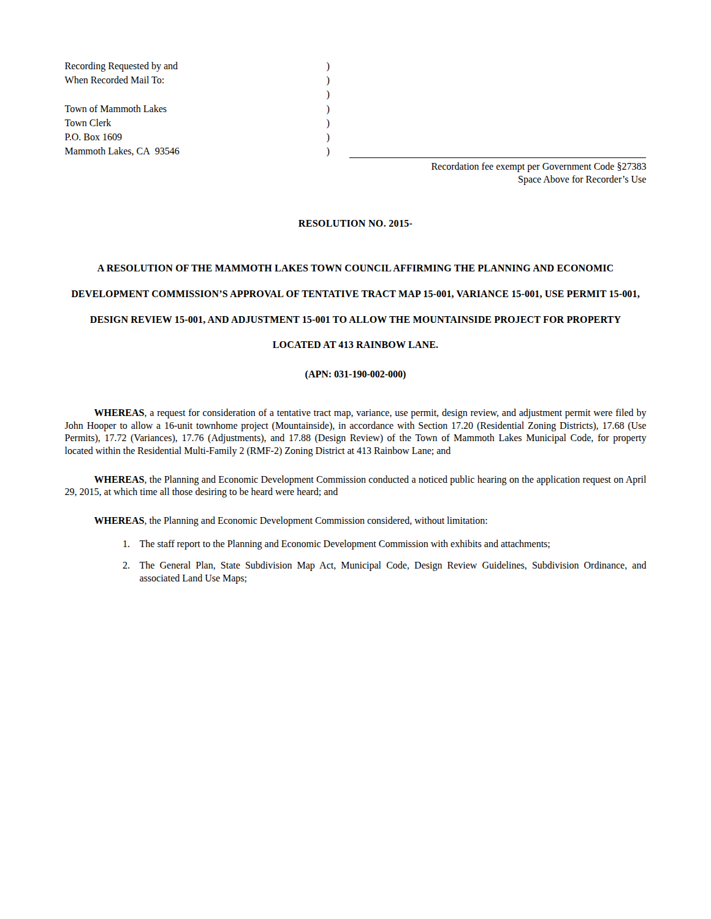| Recording Requested by and | ) | |
| When Recorded Mail To: | ) | |
| | ) | |
| Town of Mammoth Lakes | ) | |
| Town Clerk | ) | |
| P.O. Box 1609 | ) | |
| Mammoth Lakes, CA 93546 | ) | |
Recordation fee exempt per Government Code §27383
Space Above for Recorder’s Use
RESOLUTION NO. 2015-
A RESOLUTION OF THE MAMMOTH LAKES TOWN COUNCIL AFFIRMING THE PLANNING AND ECONOMIC DEVELOPMENT COMMISSION’S APPROVAL OF TENTATIVE TRACT MAP 15-001, VARIANCE 15-001, USE PERMIT 15-001, DESIGN REVIEW 15-001, AND ADJUSTMENT 15-001 TO ALLOW THE MOUNTAINSIDE PROJECT FOR PROPERTY LOCATED AT 413 RAINBOW LANE.
(APN: 031-190-002-000)
WHEREAS, a request for consideration of a tentative tract map, variance, use permit, design review, and adjustment permit were filed by John Hooper to allow a 16-unit townhome project (Mountainside), in accordance with Section 17.20 (Residential Zoning Districts), 17.68 (Use Permits), 17.72 (Variances), 17.76 (Adjustments), and 17.88 (Design Review) of the Town of Mammoth Lakes Municipal Code, for property located within the Residential Multi-Family 2 (RMF-2) Zoning District at 413 Rainbow Lane; and
WHEREAS, the Planning and Economic Development Commission conducted a noticed public hearing on the application request on April 29, 2015, at which time all those desiring to be heard were heard; and
WHEREAS, the Planning and Economic Development Commission considered, without limitation:
The staff report to the Planning and Economic Development Commission with exhibits and attachments;
The General Plan, State Subdivision Map Act, Municipal Code, Design Review Guidelines, Subdivision Ordinance, and associated Land Use Maps;